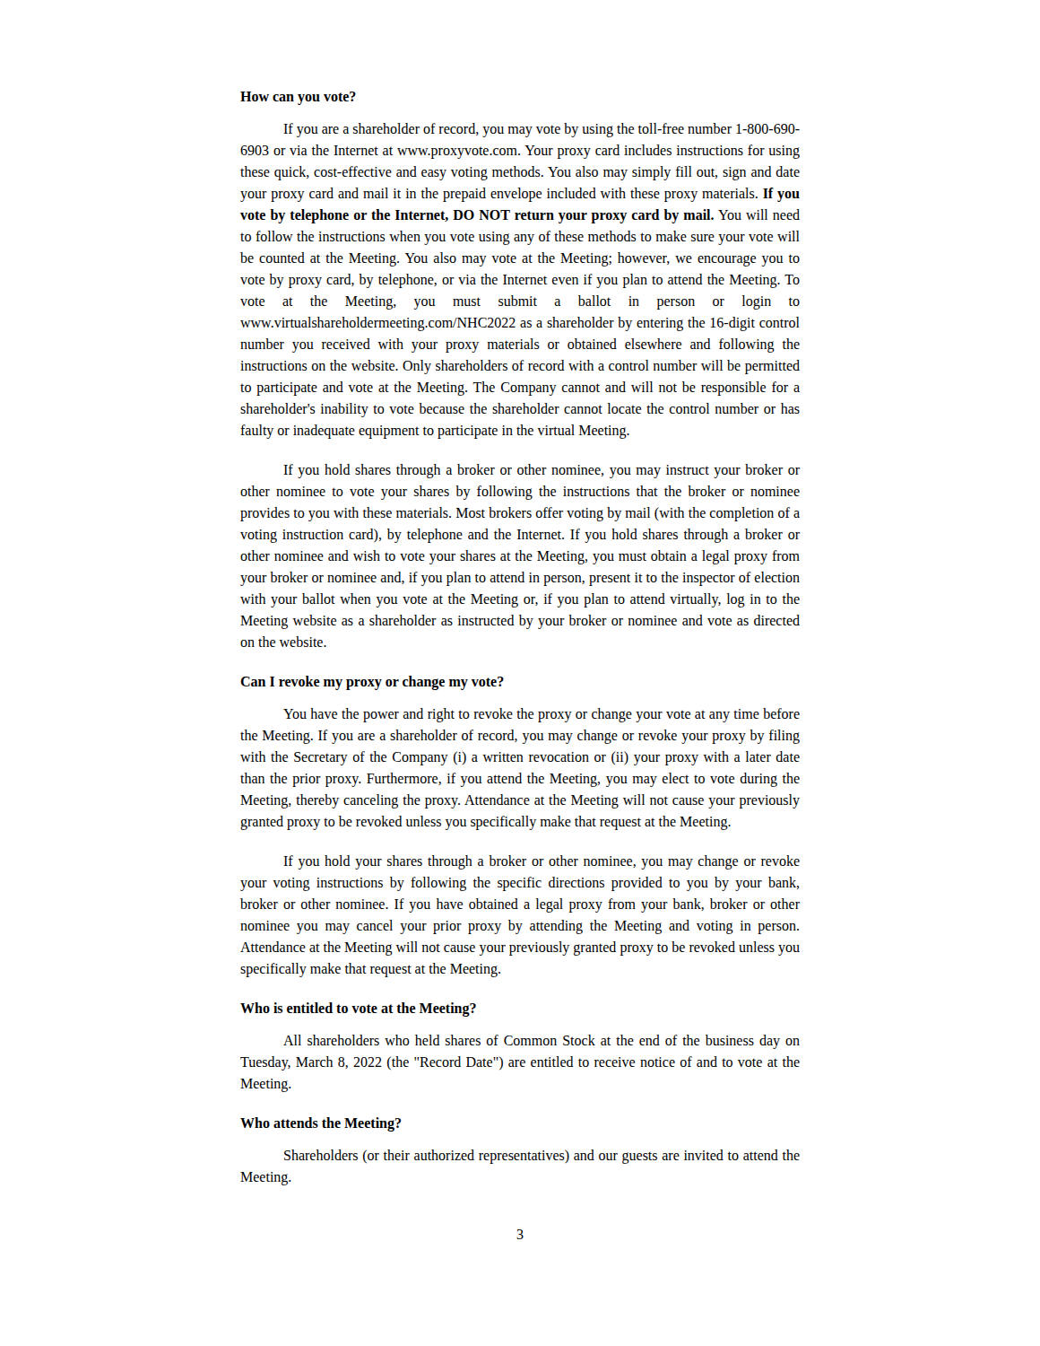How can you vote?
If you are a shareholder of record, you may vote by using the toll-free number 1-800-690-6903 or via the Internet at www.proxyvote.com. Your proxy card includes instructions for using these quick, cost-effective and easy voting methods. You also may simply fill out, sign and date your proxy card and mail it in the prepaid envelope included with these proxy materials. If you vote by telephone or the Internet, DO NOT return your proxy card by mail. You will need to follow the instructions when you vote using any of these methods to make sure your vote will be counted at the Meeting. You also may vote at the Meeting; however, we encourage you to vote by proxy card, by telephone, or via the Internet even if you plan to attend the Meeting. To vote at the Meeting, you must submit a ballot in person or login to www.virtualshareholdermeeting.com/NHC2022 as a shareholder by entering the 16-digit control number you received with your proxy materials or obtained elsewhere and following the instructions on the website. Only shareholders of record with a control number will be permitted to participate and vote at the Meeting. The Company cannot and will not be responsible for a shareholder's inability to vote because the shareholder cannot locate the control number or has faulty or inadequate equipment to participate in the virtual Meeting.
If you hold shares through a broker or other nominee, you may instruct your broker or other nominee to vote your shares by following the instructions that the broker or nominee provides to you with these materials. Most brokers offer voting by mail (with the completion of a voting instruction card), by telephone and the Internet. If you hold shares through a broker or other nominee and wish to vote your shares at the Meeting, you must obtain a legal proxy from your broker or nominee and, if you plan to attend in person, present it to the inspector of election with your ballot when you vote at the Meeting or, if you plan to attend virtually, log in to the Meeting website as a shareholder as instructed by your broker or nominee and vote as directed on the website.
Can I revoke my proxy or change my vote?
You have the power and right to revoke the proxy or change your vote at any time before the Meeting. If you are a shareholder of record, you may change or revoke your proxy by filing with the Secretary of the Company (i) a written revocation or (ii) your proxy with a later date than the prior proxy. Furthermore, if you attend the Meeting, you may elect to vote during the Meeting, thereby canceling the proxy. Attendance at the Meeting will not cause your previously granted proxy to be revoked unless you specifically make that request at the Meeting.
If you hold your shares through a broker or other nominee, you may change or revoke your voting instructions by following the specific directions provided to you by your bank, broker or other nominee. If you have obtained a legal proxy from your bank, broker or other nominee you may cancel your prior proxy by attending the Meeting and voting in person. Attendance at the Meeting will not cause your previously granted proxy to be revoked unless you specifically make that request at the Meeting.
Who is entitled to vote at the Meeting?
All shareholders who held shares of Common Stock at the end of the business day on Tuesday, March 8, 2022 (the "Record Date") are entitled to receive notice of and to vote at the Meeting.
Who attends the Meeting?
Shareholders (or their authorized representatives) and our guests are invited to attend the Meeting.
3